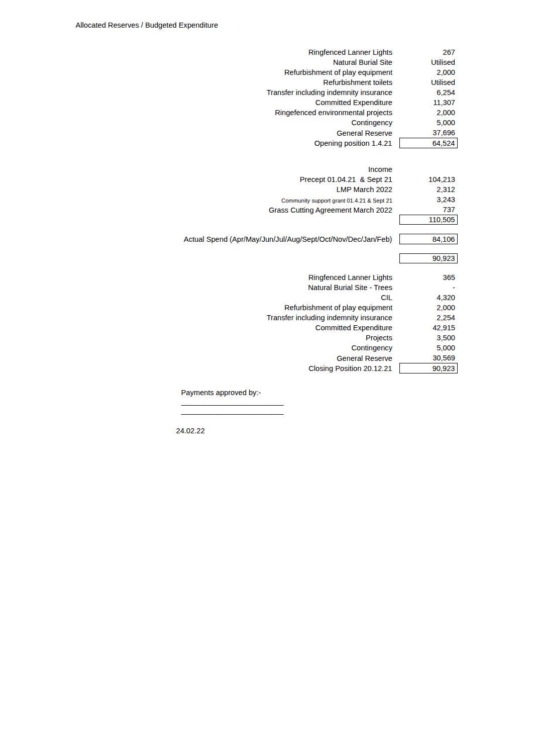| Allocated Reserves / Budgeted Expenditure |
| Ringfenced Lanner Lights | 267 |
| Natural Burial Site | Utilised |
| Refurbishment of play equipment | 2,000 |
| Refurbishment toilets | Utilised |
| Transfer including indemnity insurance | 6,254 |
| Committed Expenditure | 11,307 |
| Ringefenced environmental projects | 2,000 |
| Contingency | 5,000 |
| General Reserve | 37,696 |
| Opening position 1.4.21 | 64,524 |
| Income | |
| Precept 01.04.21 & Sept 21 | 104,213 |
| LMP March 2022 | 2,312 |
| Community support grant 01.4.21 & Sept 21 | 3,243 |
| Grass Cutting Agreement March 2022 | 737 |
| | 110,505 |
| Actual Spend (Apr/May/Jun/Jul/Aug/Sept/Oct/Nov/Dec/Jan/Feb) | 84,106 |
| | 90,923 |
| Ringfenced Lanner Lights | 365 |
| Natural Burial Site - Trees | - |
| CIL | 4,320 |
| Refurbishment of play equipment | 2,000 |
| Transfer including indemnity insurance | 2,254 |
| Committed Expenditure | 42,915 |
| Projects | 3,500 |
| Contingency | 5,000 |
| General Reserve | 30,569 |
| Closing Position 20.12.21 | 90,923 |
Payments approved by:-
_________________________
_________________________
24.02.22